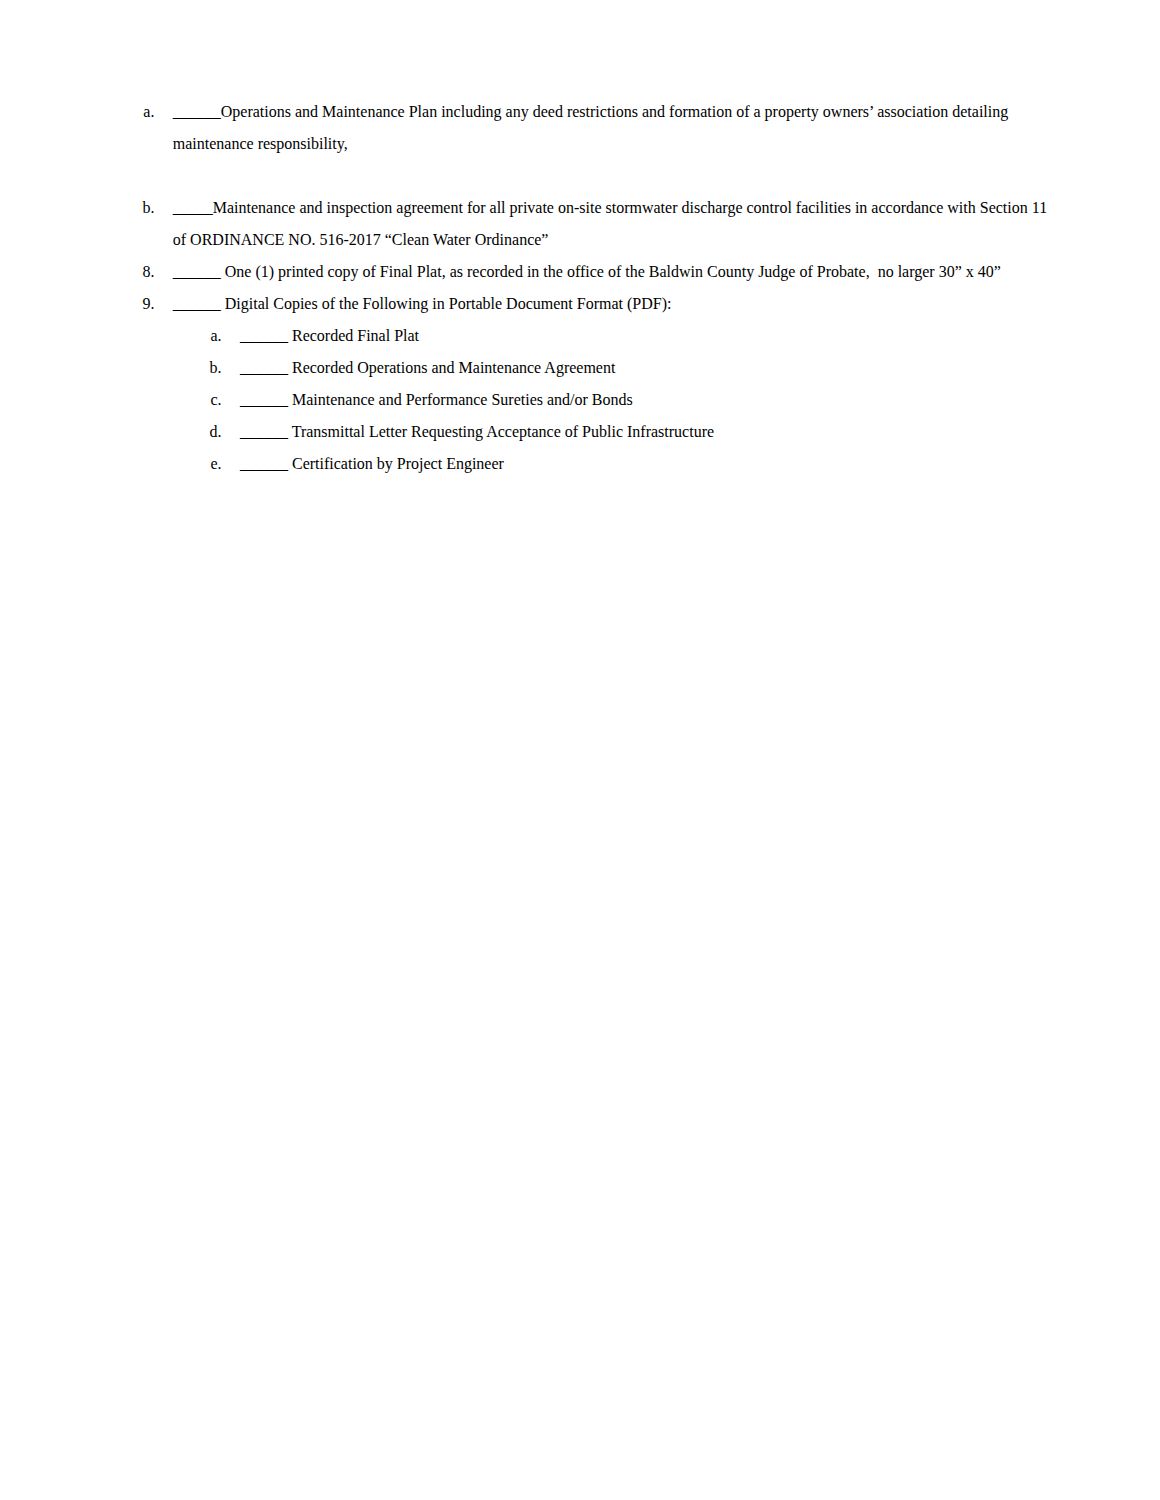______Operations and Maintenance Plan including any deed restrictions and formation of a property owners’ association detailing maintenance responsibility,
_____Maintenance and inspection agreement for all private on-site stormwater discharge control facilities in accordance with Section 11 of ORDINANCE NO. 516-2017 “Clean Water Ordinance”
______ One (1) printed copy of Final Plat, as recorded in the office of the Baldwin County Judge of Probate, no larger 30” x 40”
______ Digital Copies of the Following in Portable Document Format (PDF):
______ Recorded Final Plat
______ Recorded Operations and Maintenance Agreement
______ Maintenance and Performance Sureties and/or Bonds
______ Transmittal Letter Requesting Acceptance of Public Infrastructure
______ Certification by Project Engineer